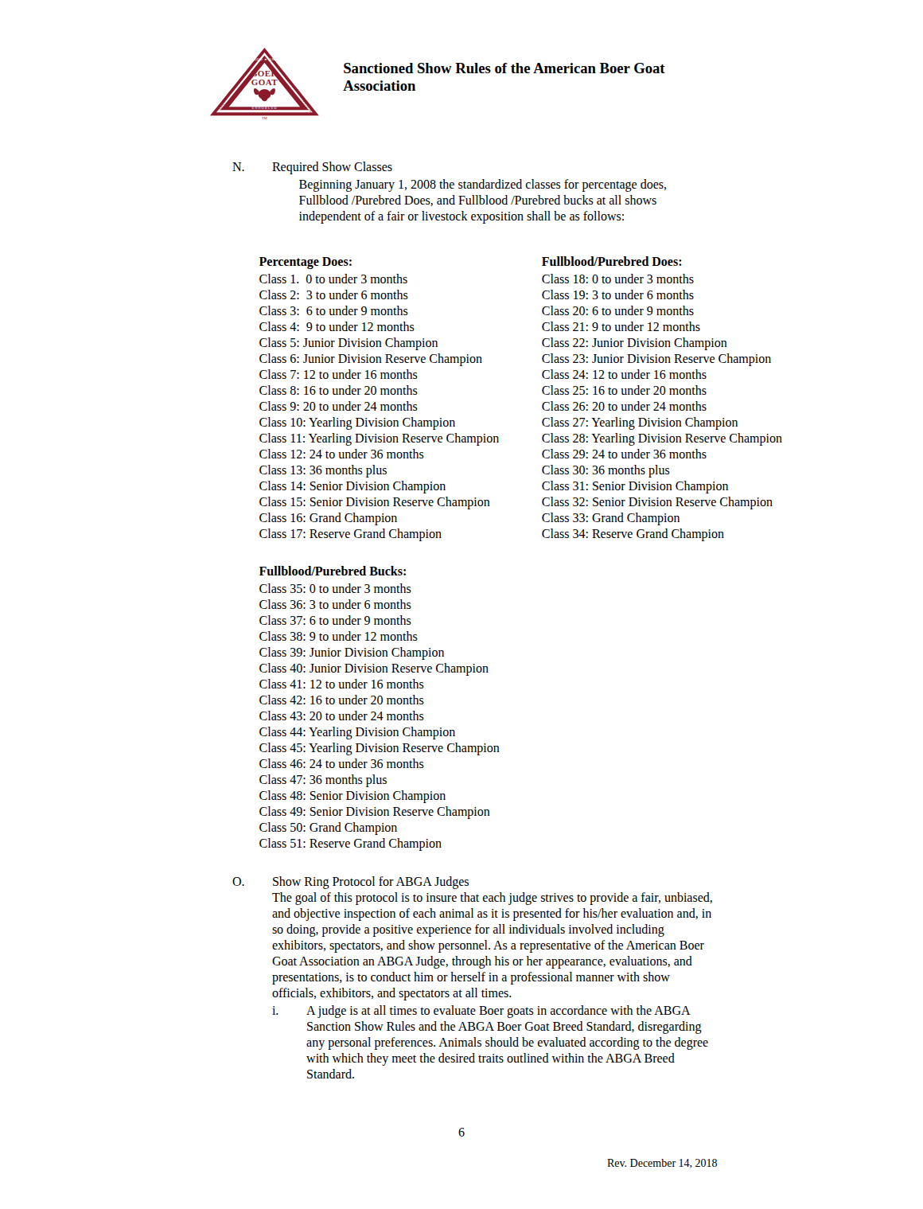FULLBLOOD ★ AMERICAN BOER GOAT AMERICAN ASSOCIATION ENNOBLED TM
Sanctioned Show Rules of the American Boer Goat Association
N.
Required Show Classes
Beginning January 1, 2008 the standardized classes for percentage does, Fullblood /Purebred Does, and Fullblood /Purebred bucks at all shows independent of a fair or livestock exposition shall be as follows:
Percentage Does:
Class 1. 0 to under 3 months
Class 2: 3 to under 6 months
Class 3: 6 to under 9 months
Class 4: 9 to under 12 months
Class 5: Junior Division Champion
Class 6: Junior Division Reserve Champion
Class 7: 12 to under 16 months
Class 8: 16 to under 20 months
Class 9: 20 to under 24 months
Class 10: Yearling Division Champion
Class 11: Yearling Division Reserve Champion
Class 12: 24 to under 36 months
Class 13: 36 months plus
Class 14: Senior Division Champion
Class 15: Senior Division Reserve Champion
Class 16: Grand Champion
Class 17: Reserve Grand Champion
Fullblood/Purebred Does:
Class 18: 0 to under 3 months
Class 19: 3 to under 6 months
Class 20: 6 to under 9 months
Class 21: 9 to under 12 months
Class 22: Junior Division Champion
Class 23: Junior Division Reserve Champion
Class 24: 12 to under 16 months
Class 25: 16 to under 20 months
Class 26: 20 to under 24 months
Class 27: Yearling Division Champion
Class 28: Yearling Division Reserve Champion
Class 29: 24 to under 36 months
Class 30: 36 months plus
Class 31: Senior Division Champion
Class 32: Senior Division Reserve Champion
Class 33: Grand Champion
Class 34: Reserve Grand Champion
Fullblood/Purebred Bucks:
Class 35: 0 to under 3 months
Class 36: 3 to under 6 months
Class 37: 6 to under 9 months
Class 38: 9 to under 12 months
Class 39: Junior Division Champion
Class 40: Junior Division Reserve Champion
Class 41: 12 to under 16 months
Class 42: 16 to under 20 months
Class 43: 20 to under 24 months
Class 44: Yearling Division Champion
Class 45: Yearling Division Reserve Champion
Class 46: 24 to under 36 months
Class 47: 36 months plus
Class 48: Senior Division Champion
Class 49: Senior Division Reserve Champion
Class 50: Grand Champion
Class 51: Reserve Grand Champion
O.
Show Ring Protocol for ABGA Judges
The goal of this protocol is to insure that each judge strives to provide a fair, unbiased, and objective inspection of each animal as it is presented for his/her evaluation and, in so doing, provide a positive experience for all individuals involved including exhibitors, spectators, and show personnel. As a representative of the American Boer Goat Association an ABGA Judge, through his or her appearance, evaluations, and presentations, is to conduct him or herself in a professional manner with show officials, exhibitors, and spectators at all times.
i.
A judge is at all times to evaluate Boer goats in accordance with the ABGA Sanction Show Rules and the ABGA Boer Goat Breed Standard, disregarding any personal preferences. Animals should be evaluated according to the degree with which they meet the desired traits outlined within the ABGA Breed Standard.
6
Rev. December 14, 2018